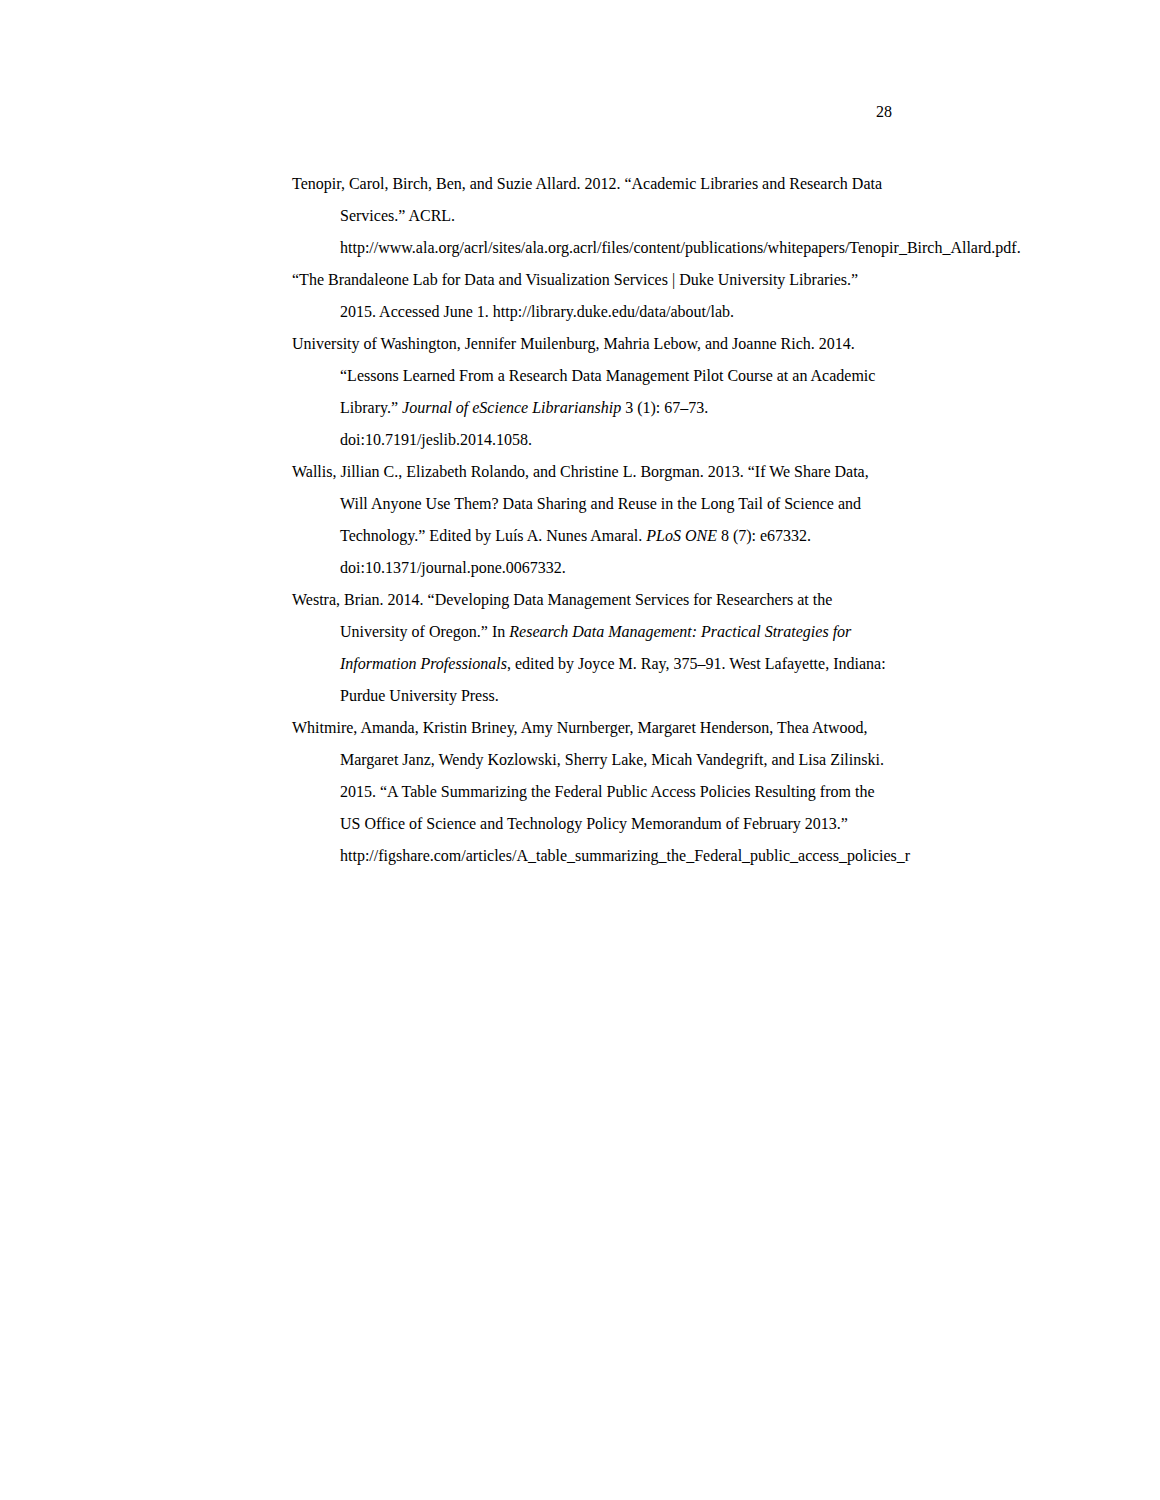28
Tenopir, Carol, Birch, Ben, and Suzie Allard. 2012. “Academic Libraries and Research Data Services.” ACRL. http://www.ala.org/acrl/sites/ala.org.acrl/files/content/publications/whitepapers/Tenopir_Birch_Allard.pdf.
“The Brandaleone Lab for Data and Visualization Services | Duke University Libraries.” 2015. Accessed June 1. http://library.duke.edu/data/about/lab.
University of Washington, Jennifer Muilenburg, Mahria Lebow, and Joanne Rich. 2014. “Lessons Learned From a Research Data Management Pilot Course at an Academic Library.” Journal of eScience Librarianship 3 (1): 67–73. doi:10.7191/jeslib.2014.1058.
Wallis, Jillian C., Elizabeth Rolando, and Christine L. Borgman. 2013. “If We Share Data, Will Anyone Use Them? Data Sharing and Reuse in the Long Tail of Science and Technology.” Edited by Luís A. Nunes Amaral. PLoS ONE 8 (7): e67332. doi:10.1371/journal.pone.0067332.
Westra, Brian. 2014. “Developing Data Management Services for Researchers at the University of Oregon.” In Research Data Management: Practical Strategies for Information Professionals, edited by Joyce M. Ray, 375–91. West Lafayette, Indiana: Purdue University Press.
Whitmire, Amanda, Kristin Briney, Amy Nurnberger, Margaret Henderson, Thea Atwood, Margaret Janz, Wendy Kozlowski, Sherry Lake, Micah Vandegrift, and Lisa Zilinski. 2015. “A Table Summarizing the Federal Public Access Policies Resulting from the US Office of Science and Technology Policy Memorandum of February 2013.” http://figshare.com/articles/A_table_summarizing_the_Federal_public_access_policies_r